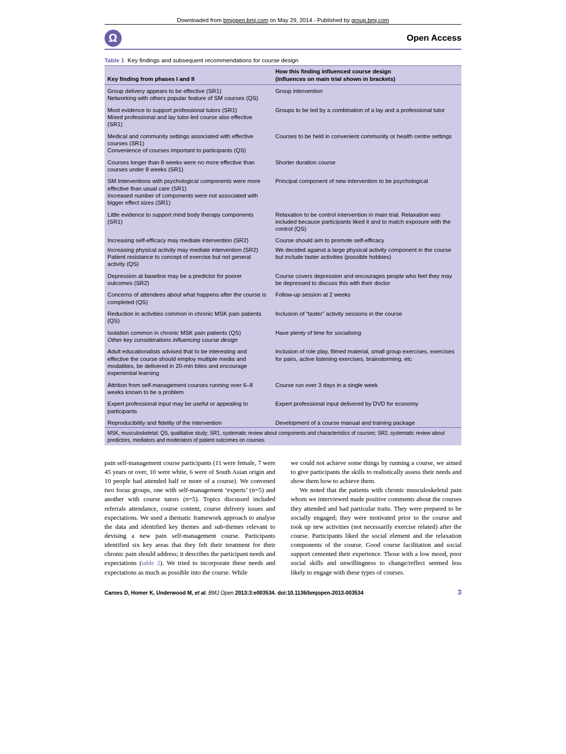Downloaded from bmjopen.bmj.com on May 29, 2014 - Published by group.bmj.com
Ω
Open Access
Table 1 Key findings and subsequent recommendations for course design
| Key finding from phases I and II | How this finding influenced course design (influences on main trial shown in brackets) |
| --- | --- |
| Group delivery appears to be effective (SR1) Networking with others popular feature of SM courses (QS) | Group intervention |
| Most evidence to support professional tutors (SR1) Mixed professional and lay tutor-led course also effective (SR1) | Groups to be led by a combination of a lay and a professional tutor |
| Medical and community settings associated with effective courses (SR1) Convenience of courses important to participants (QS) | Courses to be held in convenient community or health centre settings |
| Courses longer than 8 weeks were no more effective than courses under 8 weeks (SR1) | Shorter duration course |
| SM Interventions with psychological components were more effective than usual care (SR1) Increased number of components were not associated with bigger effect sizes (SR1) | Principal component of new intervention to be psychological |
| Little evidence to support mind body therapy components (SR1) | Relaxation to be control intervention in main trial. Relaxation was included because participants liked it and to match exposure with the control (QS) |
| Increasing self-efficacy may mediate intervention (SR2) | Course should aim to promote self-efficacy |
| Increasing physical activity may mediate intervention (SR2) Patient resistance to concept of exercise but not general activity (QS) | We decided against a large physical activity component in the course but include taster activities (possible hobbies) |
| Depression at baseline may be a predictor for poorer outcomes (SR2) | Course covers depression and encourages people who feel they may be depressed to discuss this with their doctor |
| Concerns of attendees about what happens after the course is completed (QS) | Follow-up session at 2 weeks |
| Reduction in activities common in chronic MSK pain patients (QS) | Inclusion of “taster” activity sessions in the course |
| Isolation common in chronic MSK pain patients (QS) Other key considerations influencing course design | Have plenty of time for socialising |
| Adult educationalists advised that to be interesting and effective the course should employ multiple media and modalities, be delivered in 20-min bites and encourage experiential learning | Inclusion of role play, filmed material, small group exercises, exercises for pairs, active listening exercises, brainstorming, etc |
| Attrition from self-management courses running over 6–8 weeks known to be a problem | Course run over 3 days in a single week |
| Expert professional input may be useful or appealing to participants | Expert professional input delivered by DVD for economy |
| Reproducibility and fidelity of the intervention | Development of a course manual and training package |
| MSK, musculoskeletal; QS, qualitative study; SR1, systematic review about components and characteristics of courses; SR2, systematic review about predictors, mediators and moderators of patient outcomes on courses. |
pain self-management course participants (11 were female, 7 were 45 years or over, 10 were white, 6 were of South Asian origin and 10 people had attended half or more of a course). We convened two focus groups, one with self-management ‘experts’ (n=5) and another with course tutors (n=5). Topics discussed included referrals attendance, course content, course delivery issues and expectations. We used a thematic framework approach to analyse the data and identified key themes and sub-themes relevant to devising a new pain self-management course. Participants identified six key areas that they felt their treatment for their chronic pain should address; it describes the participant needs and expectations (table 2). We tried to incorporate these needs and expectations as much as possible into the course. While
we could not achieve some things by running a course, we aimed to give participants the skills to realistically assess their needs and show them how to achieve them.
We noted that the patients with chronic musculoskeletal pain whom we interviewed made positive comments about the courses they attended and had particular traits. They were prepared to be socially engaged; they were motivated prior to the course and took up new activities (not necessarily exercise related) after the course. Participants liked the social element and the relaxation components of the course. Good course facilitation and social support cemented their experience. Those with a low mood, poor social skills and unwillingness to change/reflect seemed less likely to engage with these types of courses.
Carnes D, Homer K, Underwood M, et al. BMJ Open 2013;3:e003534. doi:10.1136/bmjopen-2013-003534
3